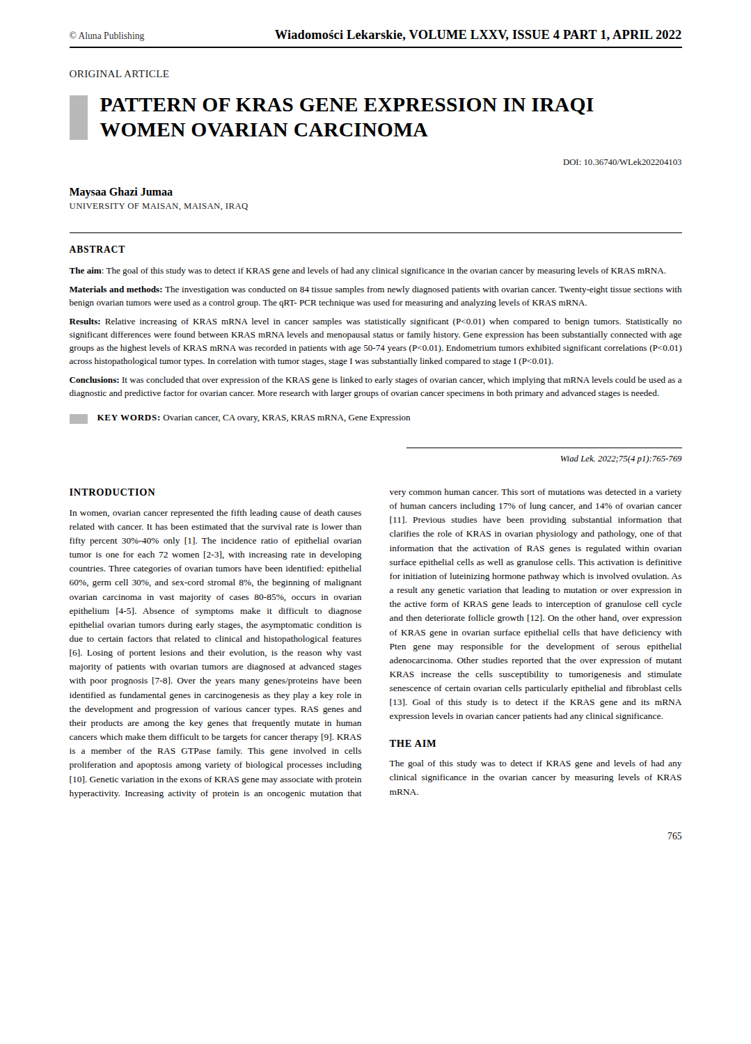© Aluna Publishing
Wiadomości Lekarskie, VOLUME LXXV, ISSUE 4 PART 1, APRIL 2022
ORIGINAL ARTICLE
PATTERN OF KRAS GENE EXPRESSION IN IRAQI WOMEN OVARIAN CARCINOMA
DOI: 10.36740/WLek202204103
Maysaa Ghazi Jumaa
UNIVERSITY OF MAISAN, MAISAN, IRAQ
ABSTRACT
The aim: The goal of this study was to detect if KRAS gene and levels of had any clinical significance in the ovarian cancer by measuring levels of KRAS mRNA.
Materials and methods: The investigation was conducted on 84 tissue samples from newly diagnosed patients with ovarian cancer. Twenty-eight tissue sections with benign ovarian tumors were used as a control group. The qRT- PCR technique was used for measuring and analyzing levels of KRAS mRNA.
Results: Relative increasing of KRAS mRNA level in cancer samples was statistically significant (P<0.01) when compared to benign tumors. Statistically no significant differences were found between KRAS mRNA levels and menopausal status or family history. Gene expression has been substantially connected with age groups as the highest levels of KRAS mRNA was recorded in patients with age 50-74 years (P<0.01). Endometrium tumors exhibited significant correlations (P<0.01) across histopathological tumor types. In correlation with tumor stages, stage I was substantially linked compared to stage I (P<0.01).
Conclusions: It was concluded that over expression of the KRAS gene is linked to early stages of ovarian cancer, which implying that mRNA levels could be used as a diagnostic and predictive factor for ovarian cancer. More research with larger groups of ovarian cancer specimens in both primary and advanced stages is needed.
KEY WORDS: Ovarian cancer, CA ovary, KRAS, KRAS mRNA, Gene Expression
Wiad Lek. 2022;75(4 p1):765-769
INTRODUCTION
In women, ovarian cancer represented the fifth leading cause of death causes related with cancer. It has been estimated that the survival rate is lower than fifty percent 30%-40% only [1]. The incidence ratio of epithelial ovarian tumor is one for each 72 women [2-3], with increasing rate in developing countries. Three categories of ovarian tumors have been identified: epithelial 60%, germ cell 30%, and sex-cord stromal 8%, the beginning of malignant ovarian carcinoma in vast majority of cases 80-85%, occurs in ovarian epithelium [4-5]. Absence of symptoms make it difficult to diagnose epithelial ovarian tumors during early stages, the asymptomatic condition is due to certain factors that related to clinical and histopathological features [6]. Losing of portent lesions and their evolution, is the reason why vast majority of patients with ovarian tumors are diagnosed at advanced stages with poor prognosis [7-8]. Over the years many genes/proteins have been identified as fundamental genes in carcinogenesis as they play a key role in the development and progression of various cancer types. RAS genes and their products are among the key genes that frequently mutate in human cancers which make them difficult to be targets for cancer therapy [9]. KRAS is a member of the RAS GTPase family. This gene involved in cells proliferation and apoptosis among variety of biological processes including [10]. Genetic variation in the exons of KRAS gene may associate with protein hyperactivity. Increasing activity of protein is an oncogenic mutation that very common human cancer. This sort of mutations was detected in a variety of human cancers including 17% of lung cancer, and 14% of ovarian cancer [11]. Previous studies have been providing substantial information that clarifies the role of KRAS in ovarian physiology and pathology, one of that information that the activation of RAS genes is regulated within ovarian surface epithelial cells as well as granulose cells. This activation is definitive for initiation of luteinizing hormone pathway which is involved ovulation. As a result any genetic variation that leading to mutation or over expression in the active form of KRAS gene leads to interception of granulose cell cycle and then deteriorate follicle growth [12]. On the other hand, over expression of KRAS gene in ovarian surface epithelial cells that have deficiency with Pten gene may responsible for the development of serous epithelial adenocarcinoma. Other studies reported that the over expression of mutant KRAS increase the cells susceptibility to tumorigenesis and stimulate senescence of certain ovarian cells particularly epithelial and fibroblast cells [13]. Goal of this study is to detect if the KRAS gene and its mRNA expression levels in ovarian cancer patients had any clinical significance.
THE AIM
The goal of this study was to detect if KRAS gene and levels of had any clinical significance in the ovarian cancer by measuring levels of KRAS mRNA.
765